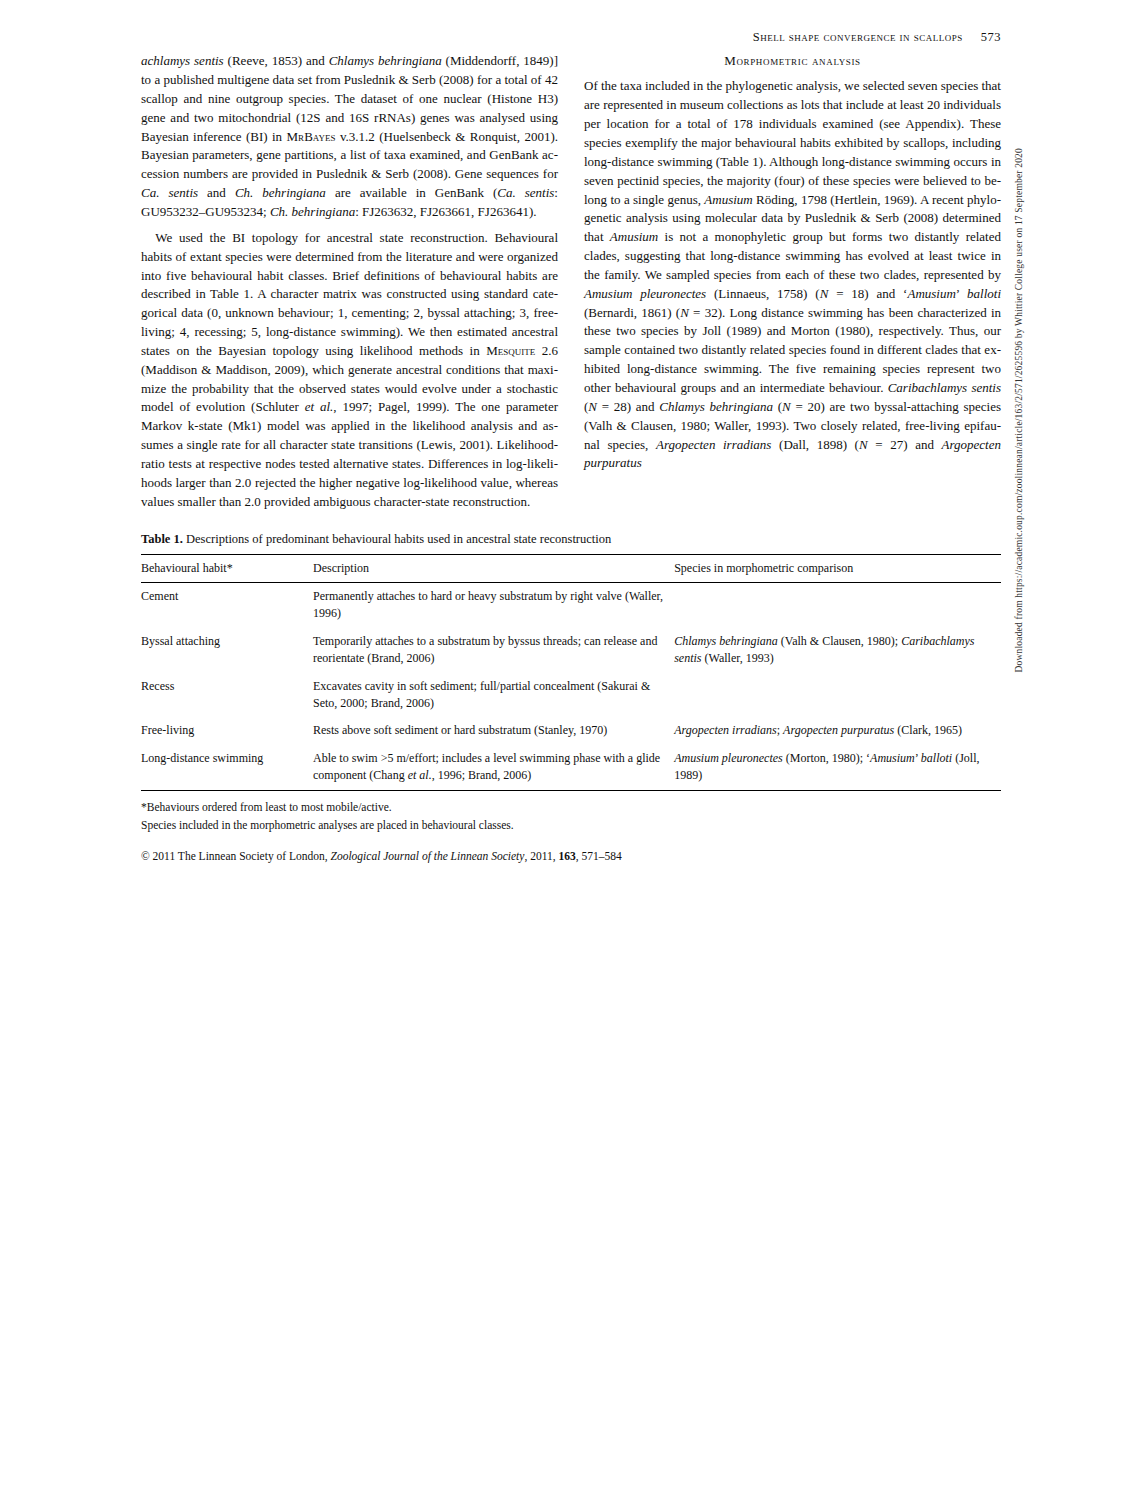Shell shape convergence in scallops 573
Downloaded from https://academic.oup.com/zoolinnean/article/163/2/571/2625596 by Whittier College user on 17 September 2020
achlamys sentis (Reeve, 1853) and Chlamys behringiana (Middendorff, 1849)] to a published multigene data set from Puslednik & Serb (2008) for a total of 42 scallop and nine outgroup species. The dataset of one nuclear (Histone H3) gene and two mitochondrial (12S and 16S rRNAs) genes was analysed using Bayesian inference (BI) in Mr Bayes v.3.1.2 (Huelsenbeck & Ronquist, 2001). Bayesian parameters, gene partitions, a list of taxa examined, and GenBank accession numbers are provided in Puslednik & Serb (2008). Gene sequences for Ca. sentis and Ch. behringiana are available in GenBank (Ca. sentis: GU953232–GU953234; Ch. behringiana: FJ263632, FJ263661, FJ263641).
We used the BI topology for ancestral state reconstruction. Behavioural habits of extant species were determined from the literature and were organized into five behavioural habit classes. Brief definitions of behavioural habits are described in Table 1. A character matrix was constructed using standard categorical data (0, unknown behaviour; 1, cementing; 2, byssal attaching; 3, free-living; 4, recessing; 5, long-distance swimming). We then estimated ancestral states on the Bayesian topology using likelihood methods in Mesquite 2.6 (Maddison & Maddison, 2009), which generate ancestral conditions that maximize the probability that the observed states would evolve under a stochastic model of evolution (Schluter et al., 1997; Pagel, 1999). The one parameter Markov k-state (Mk1) model was applied in the likelihood analysis and assumes a single rate for all character state transitions (Lewis, 2001). Likelihood-ratio tests at respective nodes tested alternative states. Differences in log-likelihoods larger than 2.0 rejected the higher negative log-likelihood value, whereas values smaller than 2.0 provided ambiguous character-state reconstruction.
Morphometric analysis
Of the taxa included in the phylogenetic analysis, we selected seven species that are represented in museum collections as lots that include at least 20 individuals per location for a total of 178 individuals examined (see Appendix). These species exemplify the major behavioural habits exhibited by scallops, including long-distance swimming (Table 1). Although long-distance swimming occurs in seven pectinid species, the majority (four) of these species were believed to belong to a single genus, Amusium Röding, 1798 (Hertlein, 1969). A recent phylogenetic analysis using molecular data by Puslednik & Serb (2008) determined that Amusium is not a monophyletic group but forms two distantly related clades, suggesting that long-distance swimming has evolved at least twice in the family. We sampled species from each of these two clades, represented by Amusium pleuronectes (Linnaeus, 1758) (N = 18) and ‘Amusium’ balloti (Bernardi, 1861) (N = 32). Long distance swimming has been characterized in these two species by Joll (1989) and Morton (1980), respectively. Thus, our sample contained two distantly related species found in different clades that exhibited long-distance swimming. The five remaining species represent two other behavioural groups and an intermediate behaviour. Caribachlamys sentis (N = 28) and Chlamys behringiana (N = 20) are two byssal-attaching species (Valh & Clausen, 1980; Waller, 1993). Two closely related, free-living epifaunal species, Argopecten irradians (Dall, 1898) (N = 27) and Argopecten purpuratus
Table 1. Descriptions of predominant behavioural habits used in ancestral state reconstruction
| Behavioural habit* | Description | Species in morphometric comparison |
| --- | --- | --- |
| Cement | Permanently attaches to hard or heavy substratum by right valve (Waller, 1996) | |
| Byssal attaching | Temporarily attaches to a substratum by byssus threads; can release and reorientate (Brand, 2006) | Chlamys behringiana (Valh & Clausen, 1980); Caribachlamys sentis (Waller, 1993) |
| Recess | Excavates cavity in soft sediment; full/partial concealment (Sakurai & Seto, 2000; Brand, 2006) | |
| Free-living | Rests above soft sediment or hard substratum (Stanley, 1970) | Argopecten irradians ; Argopecten purpuratus (Clark, 1965) |
| Long-distance swimming | Able to swim >5 m/effort; includes a level swimming phase with a glide component (Chang et al. , 1996; Brand, 2006) | Amusium pleuronectes (Morton, 1980); ‘ Amusium ’ balloti (Joll, 1989) |
*Behaviours ordered from least to most mobile/active.
Species included in the morphometric analyses are placed in behavioural classes.
© 2011 The Linnean Society of London, Zoological Journal of the Linnean Society, 2011, 163, 571–584